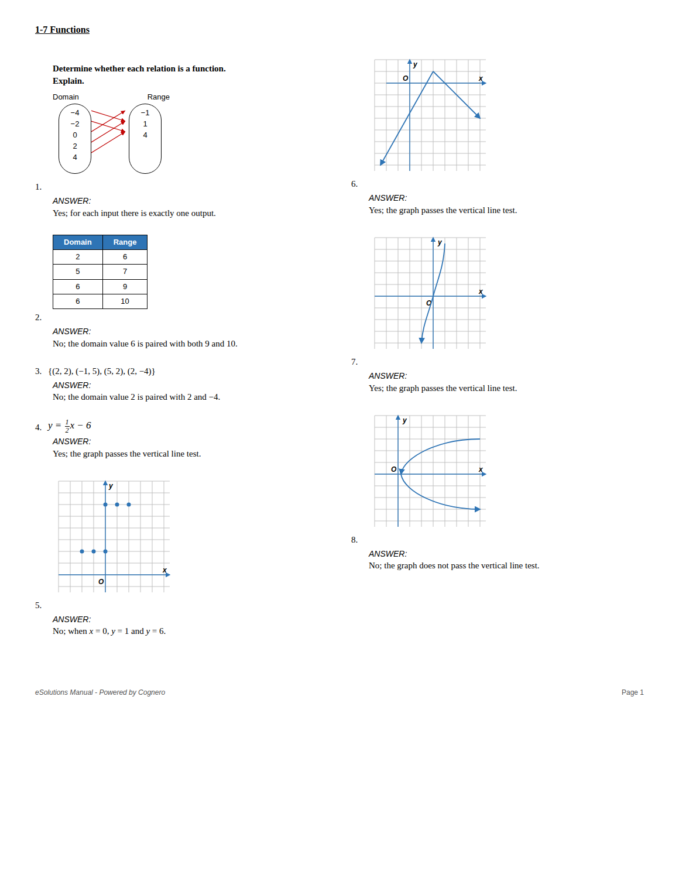1-7 Functions
Determine whether each relation is a function.
Explain.
Domain Range
−4
−2
0
2
4
−1
1
4
1.
ANSWER:
Yes; for each input there is exactly one output.
| Domain | Range |
| --- | --- |
| 2 | 6 |
| 5 | 7 |
| 6 | 9 |
| 6 | 10 |
2.
ANSWER:
No; the domain value 6 is paired with both 9 and 10.
3.{(2, 2), (−1, 5), (5, 2), (2, −4)}
ANSWER:
No; the domain value 2 is paired with 2 and −4.
4. y = 12x − 6
ANSWER:
Yes; the graph passes the vertical line test.
O x y
5.
ANSWER:
No; when x = 0, y = 1 and y = 6.
O x y
6.
ANSWER:
Yes; the graph passes the vertical line test.
O x y
7.
ANSWER:
Yes; the graph passes the vertical line test.
O x y
8.
ANSWER:
No; the graph does not pass the vertical line test.
eSolutions Manual - Powered by Cognero
Page 1